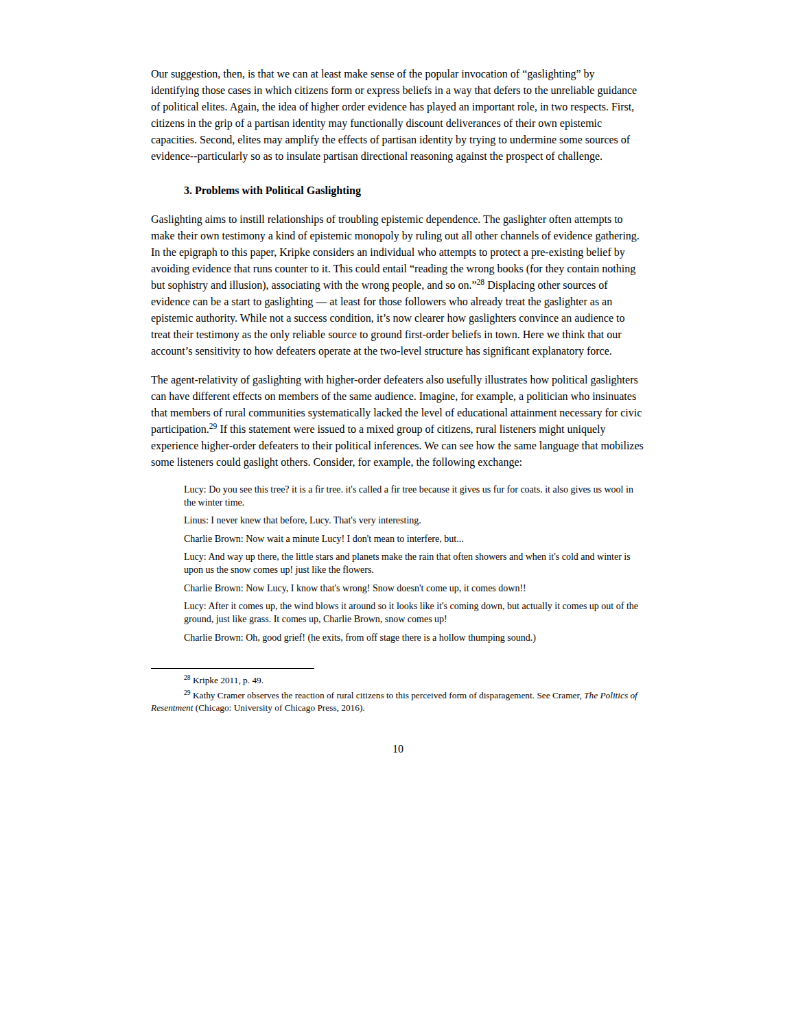Our suggestion, then, is that we can at least make sense of the popular invocation of “gaslighting” by identifying those cases in which citizens form or express beliefs in a way that defers to the unreliable guidance of political elites. Again, the idea of higher order evidence has played an important role, in two respects. First, citizens in the grip of a partisan identity may functionally discount deliverances of their own epistemic capacities. Second, elites may amplify the effects of partisan identity by trying to undermine some sources of evidence--particularly so as to insulate partisan directional reasoning against the prospect of challenge.
3. Problems with Political Gaslighting
Gaslighting aims to instill relationships of troubling epistemic dependence. The gaslighter often attempts to make their own testimony a kind of epistemic monopoly by ruling out all other channels of evidence gathering. In the epigraph to this paper, Kripke considers an individual who attempts to protect a pre-existing belief by avoiding evidence that runs counter to it. This could entail “reading the wrong books (for they contain nothing but sophistry and illusion), associating with the wrong people, and so on.”28 Displacing other sources of evidence can be a start to gaslighting — at least for those followers who already treat the gaslighter as an epistemic authority. While not a success condition, it’s now clearer how gaslighters convince an audience to treat their testimony as the only reliable source to ground first-order beliefs in town. Here we think that our account’s sensitivity to how defeaters operate at the two-level structure has significant explanatory force.
The agent-relativity of gaslighting with higher-order defeaters also usefully illustrates how political gaslighters can have different effects on members of the same audience. Imagine, for example, a politician who insinuates that members of rural communities systematically lacked the level of educational attainment necessary for civic participation.29 If this statement were issued to a mixed group of citizens, rural listeners might uniquely experience higher-order defeaters to their political inferences. We can see how the same language that mobilizes some listeners could gaslight others. Consider, for example, the following exchange:
Lucy: Do you see this tree? it is a fir tree. it's called a fir tree because it gives us fur for coats. it also gives us wool in the winter time.
Linus: I never knew that before, Lucy. That's very interesting.
Charlie Brown: Now wait a minute Lucy! I don't mean to interfere, but...
Lucy: And way up there, the little stars and planets make the rain that often showers and when it's cold and winter is upon us the snow comes up! just like the flowers.
Charlie Brown: Now Lucy, I know that's wrong! Snow doesn't come up, it comes down!!
Lucy: After it comes up, the wind blows it around so it looks like it's coming down, but actually it comes up out of the ground, just like grass. It comes up, Charlie Brown, snow comes up!
Charlie Brown: Oh, good grief! (he exits, from off stage there is a hollow thumping sound.)
28 Kripke 2011, p. 49.
29 Kathy Cramer observes the reaction of rural citizens to this perceived form of disparagement. See Cramer, The Politics of Resentment (Chicago: University of Chicago Press, 2016).
10